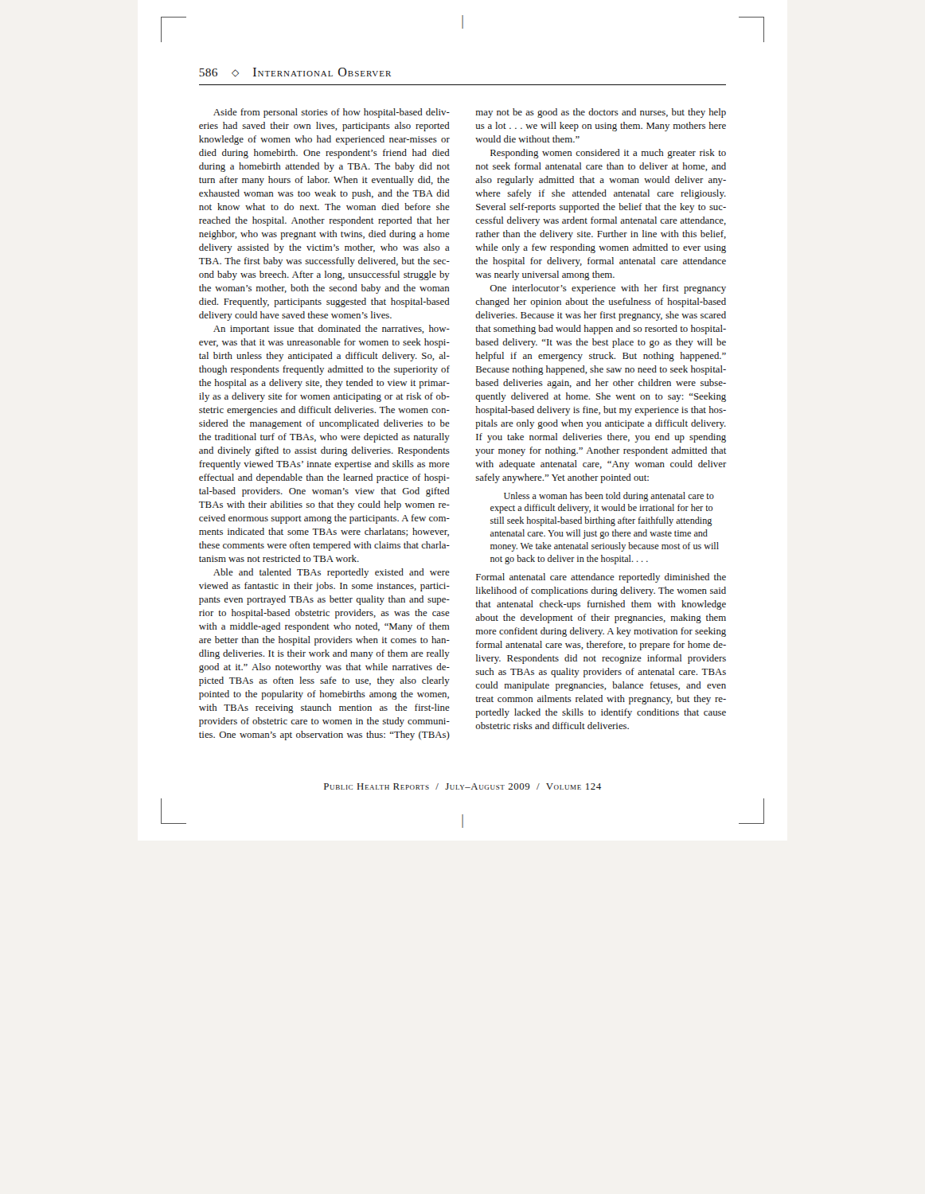|
|
586 ◇ International Observer
Aside from personal stories of how hospital-based deliveries had saved their own lives, participants also reported knowledge of women who had experienced near-misses or died during homebirth. One respondent’s friend had died during a homebirth attended by a TBA. The baby did not turn after many hours of labor. When it eventually did, the exhausted woman was too weak to push, and the TBA did not know what to do next. The woman died before she reached the hospital. Another respondent reported that her neighbor, who was pregnant with twins, died during a home delivery assisted by the victim’s mother, who was also a TBA. The first baby was successfully delivered, but the second baby was breech. After a long, unsuccessful struggle by the woman’s mother, both the second baby and the woman died. Frequently, participants suggested that hospital-based delivery could have saved these women’s lives.
An important issue that dominated the narratives, however, was that it was unreasonable for women to seek hospital birth unless they anticipated a difficult delivery. So, although respondents frequently admitted to the superiority of the hospital as a delivery site, they tended to view it primarily as a delivery site for women anticipating or at risk of obstetric emergencies and difficult deliveries. The women considered the management of uncomplicated deliveries to be the traditional turf of TBAs, who were depicted as naturally and divinely gifted to assist during deliveries. Respondents frequently viewed TBAs’ innate expertise and skills as more effectual and dependable than the learned practice of hospital-based providers. One woman’s view that God gifted TBAs with their abilities so that they could help women received enormous support among the participants. A few comments indicated that some TBAs were charlatans; however, these comments were often tempered with claims that charlatanism was not restricted to TBA work.
Able and talented TBAs reportedly existed and were viewed as fantastic in their jobs. In some instances, participants even portrayed TBAs as better quality than and superior to hospital-based obstetric providers, as was the case with a middle-aged respondent who noted, “Many of them are better than the hospital providers when it comes to handling deliveries. It is their work and many of them are really good at it.” Also noteworthy was that while narratives depicted TBAs as often less safe to use, they also clearly pointed to the popularity of homebirths among the women, with TBAs receiving staunch mention as the first-line providers of obstetric care to women in the study communities. One woman’s apt observation was thus: “They (TBAs) may not be as good as the doctors and nurses, but they help us a lot . . . we will keep on using them. Many mothers here would die without them.”
Responding women considered it a much greater risk to not seek formal antenatal care than to deliver at home, and also regularly admitted that a woman would deliver anywhere safely if she attended antenatal care religiously. Several self-reports supported the belief that the key to successful delivery was ardent formal antenatal care attendance, rather than the delivery site. Further in line with this belief, while only a few responding women admitted to ever using the hospital for delivery, formal antenatal care attendance was nearly universal among them.
One interlocutor’s experience with her first pregnancy changed her opinion about the usefulness of hospital-based deliveries. Because it was her first pregnancy, she was scared that something bad would happen and so resorted to hospital-based delivery. “It was the best place to go as they will be helpful if an emergency struck. But nothing happened.” Because nothing happened, she saw no need to seek hospital-based deliveries again, and her other children were subsequently delivered at home. She went on to say: “Seeking hospital-based delivery is fine, but my experience is that hospitals are only good when you anticipate a difficult delivery. If you take normal deliveries there, you end up spending your money for nothing.” Another respondent admitted that with adequate antenatal care, “Any woman could deliver safely anywhere.” Yet another pointed out:
Unless a woman has been told during antenatal care to expect a difficult delivery, it would be irrational for her to still seek hospital-based birthing after faithfully attending antenatal care. You will just go there and waste time and money. We take antenatal seriously because most of us will not go back to deliver in the hospital. . . .
Formal antenatal care attendance reportedly diminished the likelihood of complications during delivery. The women said that antenatal check-ups furnished them with knowledge about the development of their pregnancies, making them more confident during delivery. A key motivation for seeking formal antenatal care was, therefore, to prepare for home delivery. Respondents did not recognize informal providers such as TBAs as quality providers of antenatal care. TBAs could manipulate pregnancies, balance fetuses, and even treat common ailments related with pregnancy, but they reportedly lacked the skills to identify conditions that cause obstetric risks and difficult deliveries.
Public Health Reports / July–August 2009 / Volume 124